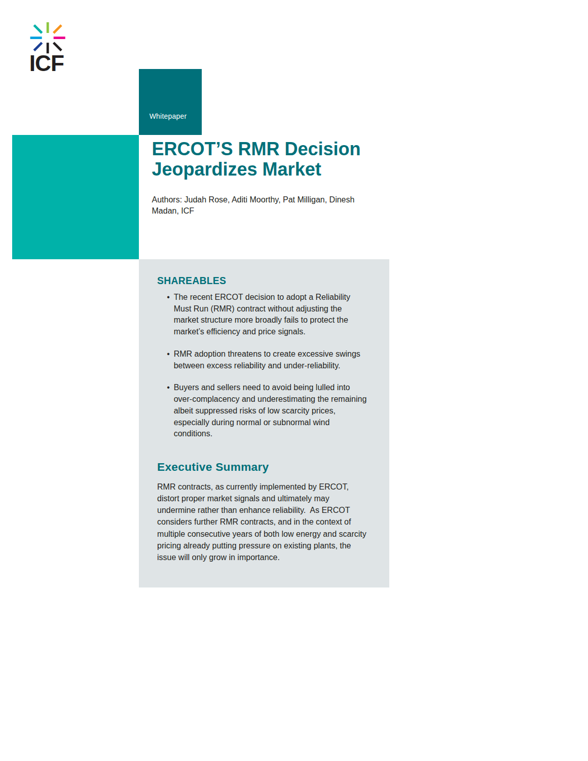ICF
Whitepaper
ERCOT’S RMR Decision Jeopardizes Market
Authors: Judah Rose, Aditi Moorthy, Pat Milligan, Dinesh Madan, ICF
SHAREABLES
The recent ERCOT decision to adopt a Reliability Must Run (RMR) contract without adjusting the market structure more broadly fails to protect the market’s efficiency and price signals.
RMR adoption threatens to create excessive swings between excess reliability and under-reliability.
Buyers and sellers need to avoid being lulled into over-complacency and underestimating the remaining albeit suppressed risks of low scarcity prices, especially during normal or subnormal wind conditions.
Executive Summary
RMR contracts, as currently implemented by ERCOT, distort proper market signals and ultimately may undermine rather than enhance reliability. As ERCOT considers further RMR contracts, and in the context of multiple consecutive years of both low energy and scarcity pricing already putting pressure on existing plants, the issue will only grow in importance.